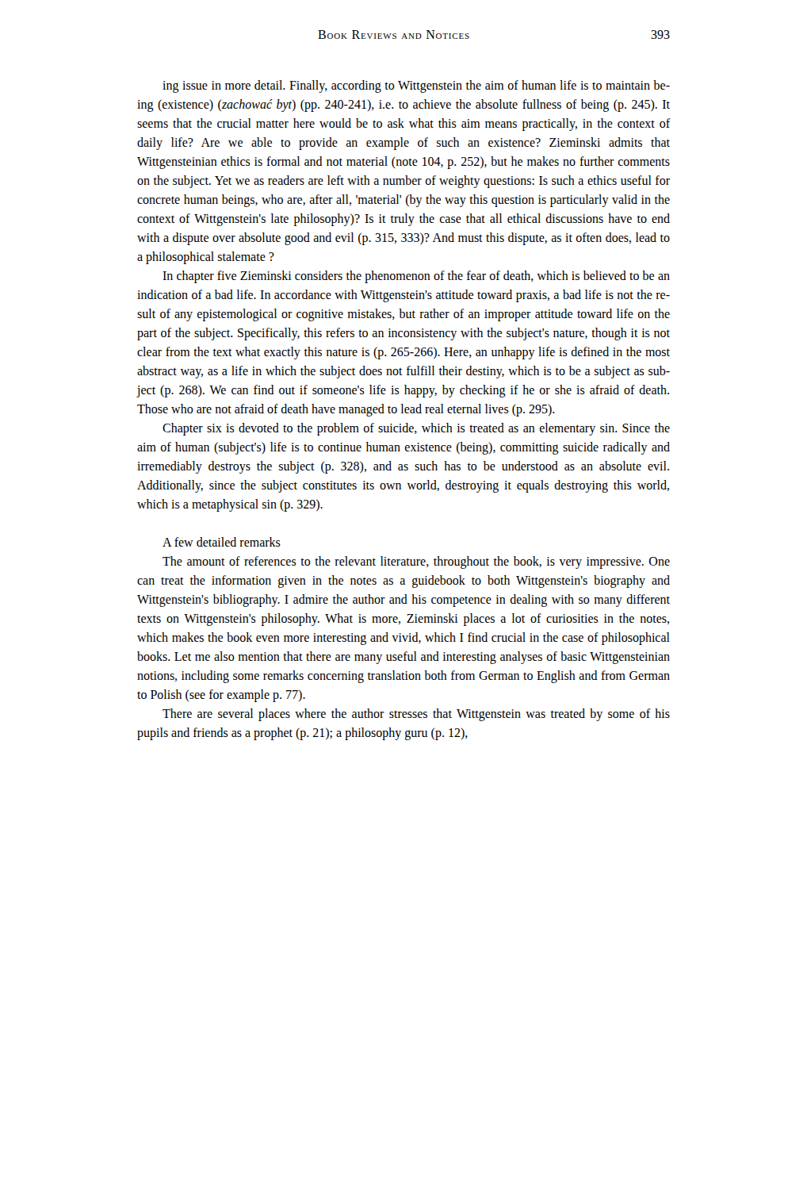Book Reviews and Notices 393
ing issue in more detail. Finally, according to Wittgenstein the aim of human life is to maintain being (existence) (zachować byt) (pp. 240-241), i.e. to achieve the absolute fullness of being (p. 245). It seems that the crucial matter here would be to ask what this aim means practically, in the context of daily life? Are we able to provide an example of such an existence? Zieminski admits that Wittgensteinian ethics is formal and not material (note 104, p. 252), but he makes no further comments on the subject. Yet we as readers are left with a number of weighty questions: Is such a ethics useful for concrete human beings, who are, after all, 'material' (by the way this question is particularly valid in the context of Wittgenstein's late philosophy)? Is it truly the case that all ethical discussions have to end with a dispute over absolute good and evil (p. 315, 333)? And must this dispute, as it often does, lead to a philosophical stalemate ?
In chapter five Zieminski considers the phenomenon of the fear of death, which is believed to be an indication of a bad life. In accordance with Wittgenstein's attitude toward praxis, a bad life is not the result of any epistemological or cognitive mistakes, but rather of an improper attitude toward life on the part of the subject. Specifically, this refers to an inconsistency with the subject's nature, though it is not clear from the text what exactly this nature is (p. 265-266). Here, an unhappy life is defined in the most abstract way, as a life in which the subject does not fulfill their destiny, which is to be a subject as subject (p. 268). We can find out if someone's life is happy, by checking if he or she is afraid of death. Those who are not afraid of death have managed to lead real eternal lives (p. 295).
Chapter six is devoted to the problem of suicide, which is treated as an elementary sin. Since the aim of human (subject's) life is to continue human existence (being), committing suicide radically and irremediably destroys the subject (p. 328), and as such has to be understood as an absolute evil. Additionally, since the subject constitutes its own world, destroying it equals destroying this world, which is a metaphysical sin (p. 329).
A few detailed remarks
The amount of references to the relevant literature, throughout the book, is very impressive. One can treat the information given in the notes as a guidebook to both Wittgenstein's biography and Wittgenstein's bibliography. I admire the author and his competence in dealing with so many different texts on Wittgenstein's philosophy. What is more, Zieminski places a lot of curiosities in the notes, which makes the book even more interesting and vivid, which I find crucial in the case of philosophical books. Let me also mention that there are many useful and interesting analyses of basic Wittgensteinian notions, including some remarks concerning translation both from German to English and from German to Polish (see for example p. 77).
There are several places where the author stresses that Wittgenstein was treated by some of his pupils and friends as a prophet (p. 21); a philosophy guru (p. 12),